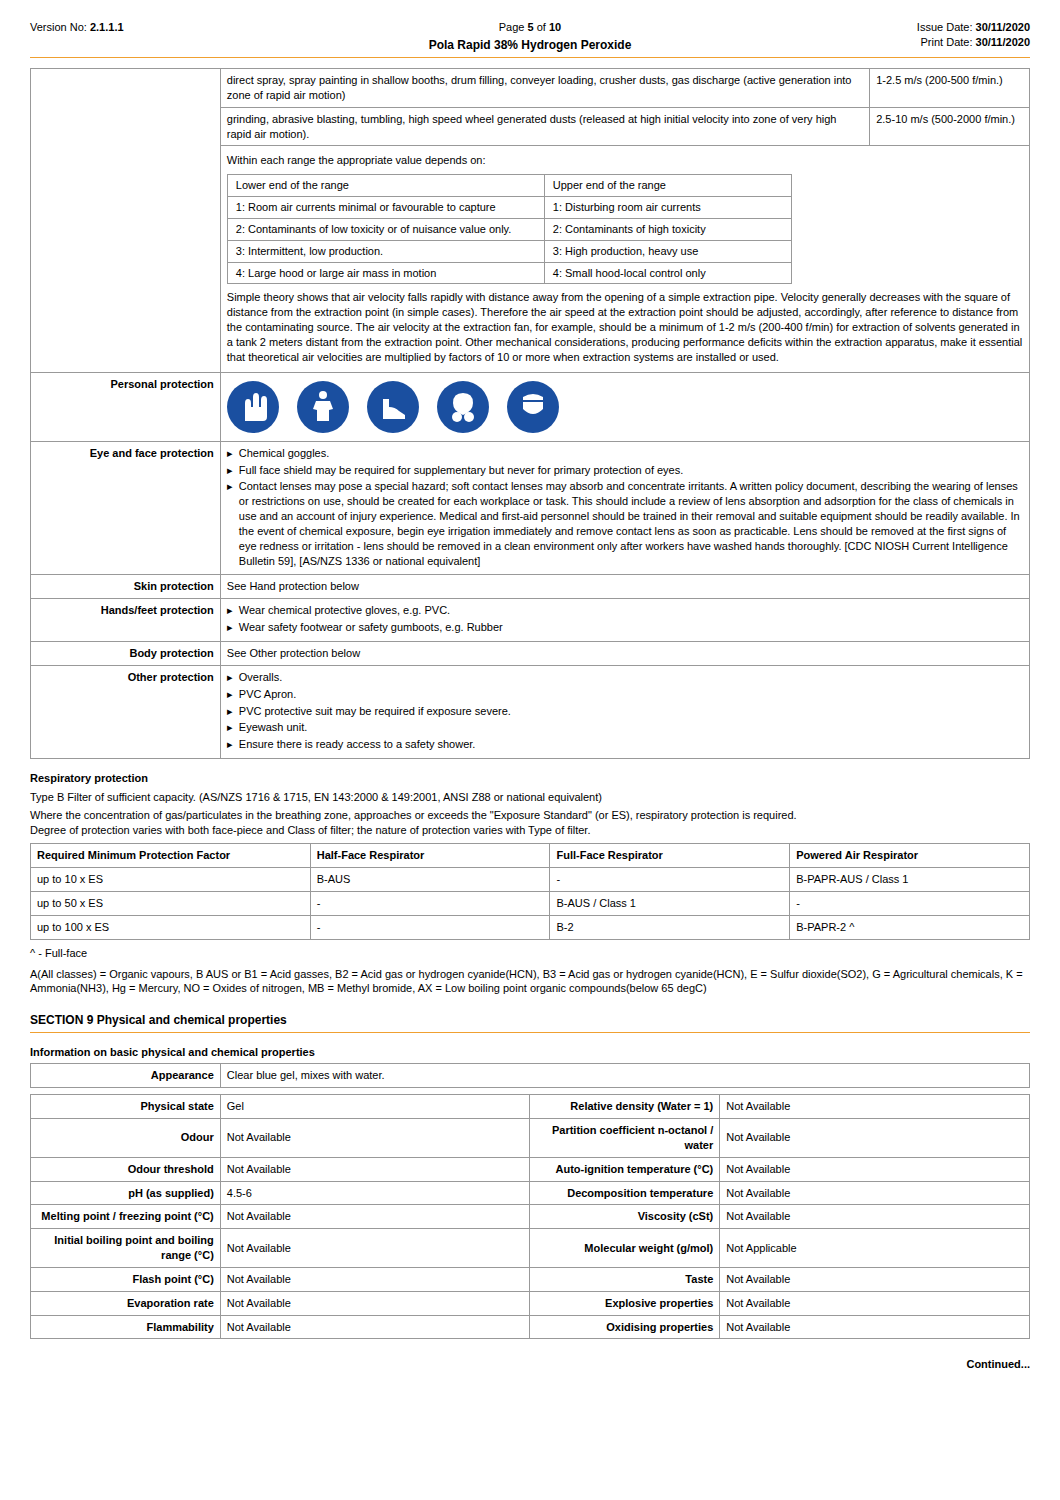Version No: 2.1.1.1
Page 5 of 10
Pola Rapid 38% Hydrogen Peroxide
Issue Date: 30/11/2020
Print Date: 30/11/2020
| | direct spray, spray painting in shallow booths, drum filling, conveyer loading, crusher dusts, gas discharge (active generation into zone of rapid air motion) | 1-2.5 m/s (200-500 f/min.) |
| | grinding, abrasive blasting, tumbling, high speed wheel generated dusts (released at high initial velocity into zone of very high rapid air motion). | 2.5-10 m/s (500-2000 f/min.) |
| | Within each range the appropriate value depends on: / Lower end of the range / Upper end of the range / / 1: Room air currents minimal or favourable to capture / 1: Disturbing room air currents / / 2: Contaminants of low toxicity or of nuisance value only. / 2: Contaminants of high toxicity / / 3: Intermittent, low production. / 3: High production, heavy use / / 4: Large hood or large air mass in motion / 4: Small hood-local control only / Simple theory shows that air velocity falls rapidly with distance away from the opening of a simple extraction pipe. Velocity generally decreases with the square of distance from the extraction point (in simple cases). Therefore the air speed at the extraction point should be adjusted, accordingly, after reference to distance from the contaminating source. The air velocity at the extraction fan, for example, should be a minimum of 1-2 m/s (200-400 f/min) for extraction of solvents generated in a tank 2 meters distant from the extraction point. Other mechanical considerations, producing performance deficits within the extraction apparatus, make it essential that theoretical air velocities are multiplied by factors of 10 or more when extraction systems are installed or used. |
| Personal protection | |
| Eye and face protection | Chemical goggles. Full face shield may be required for supplementary but never for primary protection of eyes. Contact lenses may pose a special hazard; soft contact lenses may absorb and concentrate irritants. A written policy document, describing the wearing of lenses or restrictions on use, should be created for each workplace or task. This should include a review of lens absorption and adsorption for the class of chemicals in use and an account of injury experience. Medical and first-aid personnel should be trained in their removal and suitable equipment should be readily available. In the event of chemical exposure, begin eye irrigation immediately and remove contact lens as soon as practicable. Lens should be removed at the first signs of eye redness or irritation - lens should be removed in a clean environment only after workers have washed hands thoroughly. [CDC NIOSH Current Intelligence Bulletin 59], [AS/NZS 1336 or national equivalent] |
| Skin protection | See Hand protection below |
| Hands/feet protection | Wear chemical protective gloves, e.g. PVC. Wear safety footwear or safety gumboots, e.g. Rubber |
| Body protection | See Other protection below |
| Other protection | Overalls. PVC Apron. PVC protective suit may be required if exposure severe. Eyewash unit. Ensure there is ready access to a safety shower. |
Respiratory protection
Type B Filter of sufficient capacity. (AS/NZS 1716 & 1715, EN 143:2000 & 149:2001, ANSI Z88 or national equivalent)
Where the concentration of gas/particulates in the breathing zone, approaches or exceeds the "Exposure Standard" (or ES), respiratory protection is required.
Degree of protection varies with both face-piece and Class of filter; the nature of protection varies with Type of filter.
| Required Minimum Protection Factor | Half-Face Respirator | Full-Face Respirator | Powered Air Respirator |
| --- | --- | --- | --- |
| up to 10 x ES | B-AUS | - | B-PAPR-AUS / Class 1 |
| up to 50 x ES | - | B-AUS / Class 1 | - |
| up to 100 x ES | - | B-2 | B-PAPR-2 ^ |
^ - Full-face
A(All classes) = Organic vapours, B AUS or B1 = Acid gasses, B2 = Acid gas or hydrogen cyanide(HCN), B3 = Acid gas or hydrogen cyanide(HCN), E = Sulfur dioxide(SO2), G = Agricultural chemicals, K = Ammonia(NH3), Hg = Mercury, NO = Oxides of nitrogen, MB = Methyl bromide, AX = Low boiling point organic compounds(below 65 degC)
SECTION 9 Physical and chemical properties
Information on basic physical and chemical properties
| Appearance | Clear blue gel, mixes with water. |
| Physical state | Gel | Relative density (Water = 1) | Not Available |
| Odour | Not Available | Partition coefficient n-octanol / water | Not Available |
| Odour threshold | Not Available | Auto-ignition temperature (°C) | Not Available |
| pH (as supplied) | 4.5-6 | Decomposition temperature | Not Available |
| Melting point / freezing point (°C) | Not Available | Viscosity (cSt) | Not Available |
| Initial boiling point and boiling range (°C) | Not Available | Molecular weight (g/mol) | Not Applicable |
| Flash point (°C) | Not Available | Taste | Not Available |
| Evaporation rate | Not Available | Explosive properties | Not Available |
| Flammability | Not Available | Oxidising properties | Not Available |
Continued...